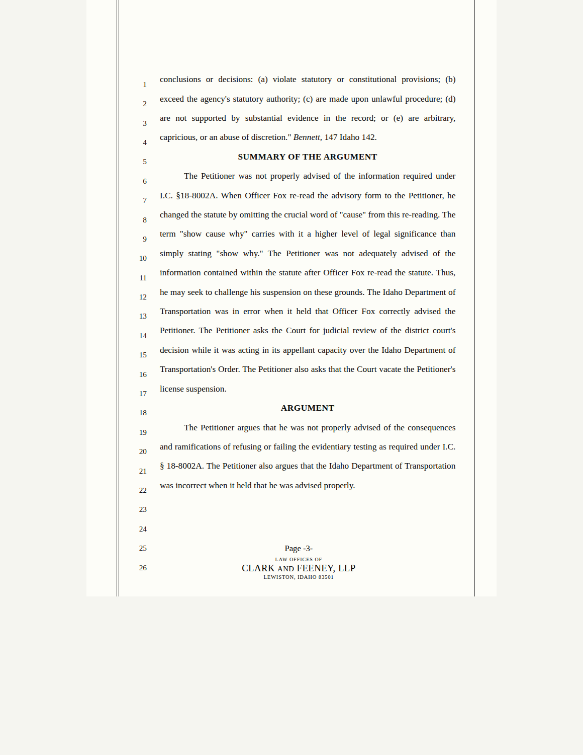1
2
3
4
5
6
7
8
9
10
11
12
13
14
15
16
17
18
19
20
21
22
23
24
25
26
conclusions or decisions: (a) violate statutory or constitutional provisions; (b) exceed the agency's statutory authority; (c) are made upon unlawful procedure; (d) are not supported by substantial evidence in the record; or (e) are arbitrary, capricious, or an abuse of discretion." Bennett, 147 Idaho 142.
SUMMARY OF THE ARGUMENT
The Petitioner was not properly advised of the information required under I.C. §18-8002A. When Officer Fox re-read the advisory form to the Petitioner, he changed the statute by omitting the crucial word of "cause" from this re-reading. The term "show cause why" carries with it a higher level of legal significance than simply stating "show why." The Petitioner was not adequately advised of the information contained within the statute after Officer Fox re-read the statute. Thus, he may seek to challenge his suspension on these grounds. The Idaho Department of Transportation was in error when it held that Officer Fox correctly advised the Petitioner. The Petitioner asks the Court for judicial review of the district court's decision while it was acting in its appellant capacity over the Idaho Department of Transportation's Order. The Petitioner also asks that the Court vacate the Petitioner's license suspension.
ARGUMENT
The Petitioner argues that he was not properly advised of the consequences and ramifications of refusing or failing the evidentiary testing as required under I.C. § 18-8002A. The Petitioner also argues that the Idaho Department of Transportation was incorrect when it held that he was advised properly.
Page -3-
LAW OFFICES OF
CLARK AND FEENEY, LLP
LEWISTON, IDAHO 83501